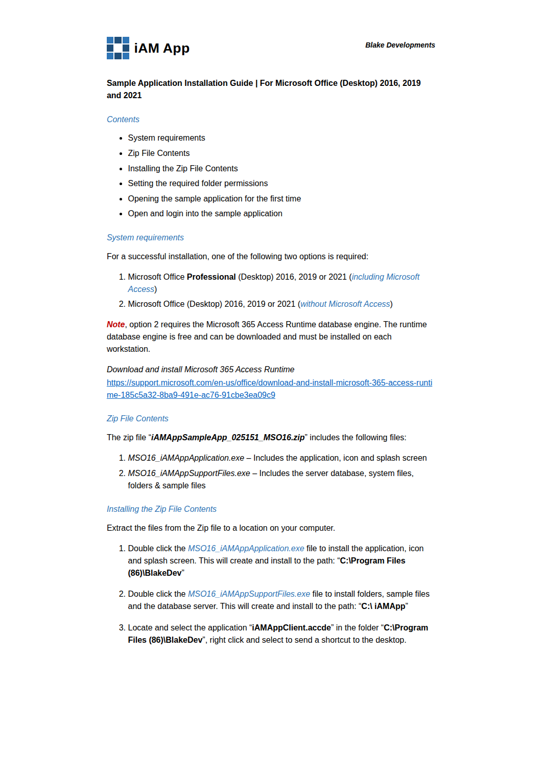iAM App
Blake Developments
Sample Application Installation Guide | For Microsoft Office (Desktop) 2016, 2019 and 2021
Contents
System requirements
Zip File Contents
Installing the Zip File Contents
Setting the required folder permissions
Opening the sample application for the first time
Open and login into the sample application
System requirements
For a successful installation, one of the following two options is required:
Microsoft Office Professional (Desktop) 2016, 2019 or 2021 (including Microsoft Access)
Microsoft Office (Desktop) 2016, 2019 or 2021 (without Microsoft Access)
Note, option 2 requires the Microsoft 365 Access Runtime database engine. The runtime database engine is free and can be downloaded and must be installed on each workstation.
Download and install Microsoft 365 Access Runtime
https://support.microsoft.com/en-us/office/download-and-install-microsoft-365-access-runtime-185c5a32-8ba9-491e-ac76-91cbe3ea09c9
Zip File Contents
The zip file “iAMAppSampleApp_025151_MSO16.zip” includes the following files:
MSO16_iAMAppApplication.exe – Includes the application, icon and splash screen
MSO16_iAMAppSupportFiles.exe – Includes the server database, system files, folders & sample files
Installing the Zip File Contents
Extract the files from the Zip file to a location on your computer.
Double click the MSO16_iAMAppApplication.exe file to install the application, icon and splash screen. This will create and install to the path: “C:\Program Files (86)\BlakeDev”
Double click the MSO16_iAMAppSupportFiles.exe file to install folders, sample files and the database server. This will create and install to the path: “C:\ iAMApp”
Locate and select the application “iAMAppClient.accde” in the folder “C:\Program Files (86)\BlakeDev”, right click and select to send a shortcut to the desktop.